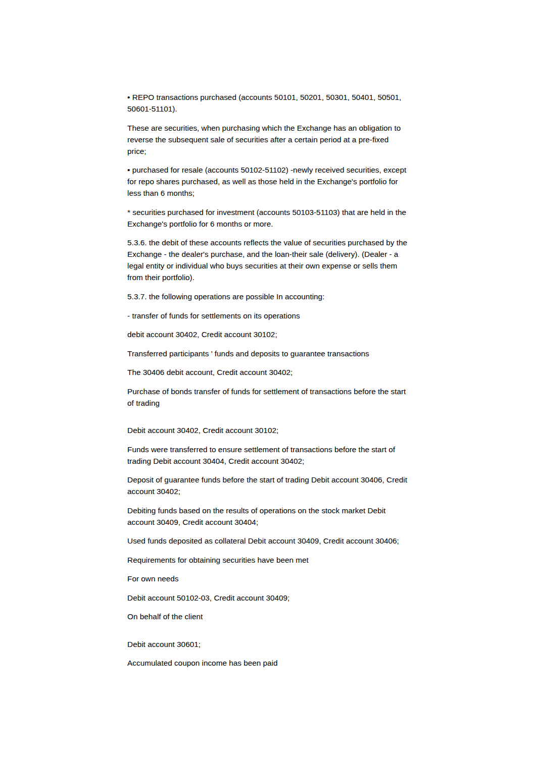• REPO transactions purchased (accounts 50101, 50201, 50301, 50401, 50501, 50601-51101).
These are securities, when purchasing which the Exchange has an obligation to reverse the subsequent sale of securities after a certain period at a pre-fixed price;
• purchased for resale (accounts 50102-51102) -newly received securities, except for repo shares purchased, as well as those held in the Exchange's portfolio for less than 6 months;
* securities purchased for investment (accounts 50103-51103) that are held in the Exchange's portfolio for 6 months or more.
5.3.6. the debit of these accounts reflects the value of securities purchased by the Exchange - the dealer's purchase, and the loan-their sale (delivery). (Dealer - a legal entity or individual who buys securities at their own expense or sells them from their portfolio).
5.3.7. the following operations are possible In accounting:
- transfer of funds for settlements on its operations
debit account 30402, Credit account 30102;
Transferred participants ' funds and deposits to guarantee transactions
The 30406 debit account, Credit account 30402;
Purchase of bonds transfer of funds for settlement of transactions before the start of trading
Debit account 30402, Credit account 30102;
Funds were transferred to ensure settlement of transactions before the start of trading Debit account 30404, Credit account 30402;
Deposit of guarantee funds before the start of trading Debit account 30406, Credit account 30402;
Debiting funds based on the results of operations on the stock market Debit account 30409, Credit account 30404;
Used funds deposited as collateral Debit account 30409, Credit account 30406;
Requirements for obtaining securities have been met
For own needs
Debit account 50102-03, Credit account 30409;
On behalf of the client
Debit account 30601;
Accumulated coupon income has been paid